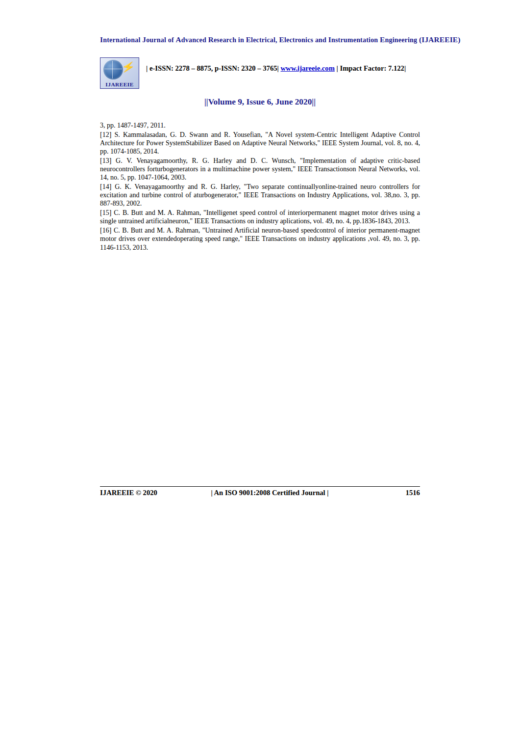International Journal of Advanced Research in Electrical, Electronics and Instrumentation Engineering (IJAREEIE)
⚡
IJAREEIE
| e-ISSN: 2278 – 8875, p-ISSN: 2320 – 3765| www.ijareeie.com | Impact Factor: 7.122|
||Volume 9, Issue 6, June 2020||
3, pp. 1487-1497, 2011.
[12] S. Kammalasadan, G. D. Swann and R. Yousefian, "A Novel system-Centric Intelligent Adaptive Control Architecture for Power SystemStabilizer Based on Adaptive Neural Networks," IEEE System Journal, vol. 8, no. 4, pp. 1074-1085, 2014.
[13] G. V. Venayagamoorthy, R. G. Harley and D. C. Wunsch, "Implementation of adaptive critic-based neurocontrollers forturbogenerators in a multimachine power system," IEEE Transactionson Neural Networks, vol. 14, no. 5, pp. 1047-1064, 2003.
[14] G. K. Venayagamoorthy and R. G. Harley, "Two separate continuallyonline-trained neuro controllers for excitation and turbine control of aturbogenerator," IEEE Transactions on Industry Applications, vol. 38,no. 3, pp. 887-893, 2002.
[15] C. B. Butt and M. A. Rahman, "Intelligenet speed control of interiorpermanent magnet motor drives using a single untrained artificialneuron," IEEE Transactions on industry aplications, vol. 49, no. 4, pp.1836-1843, 2013.
[16] C. B. Butt and M. A. Rahman, "Untrained Artificial neuron-based speedcontrol of interior permanent-magnet motor drives over extendedoperating speed range," IEEE Transactions on industry applications ,vol. 49, no. 3, pp. 1146-1153, 2013.
IJAREEIE © 2020
| An ISO 9001:2008 Certified Journal |
1516